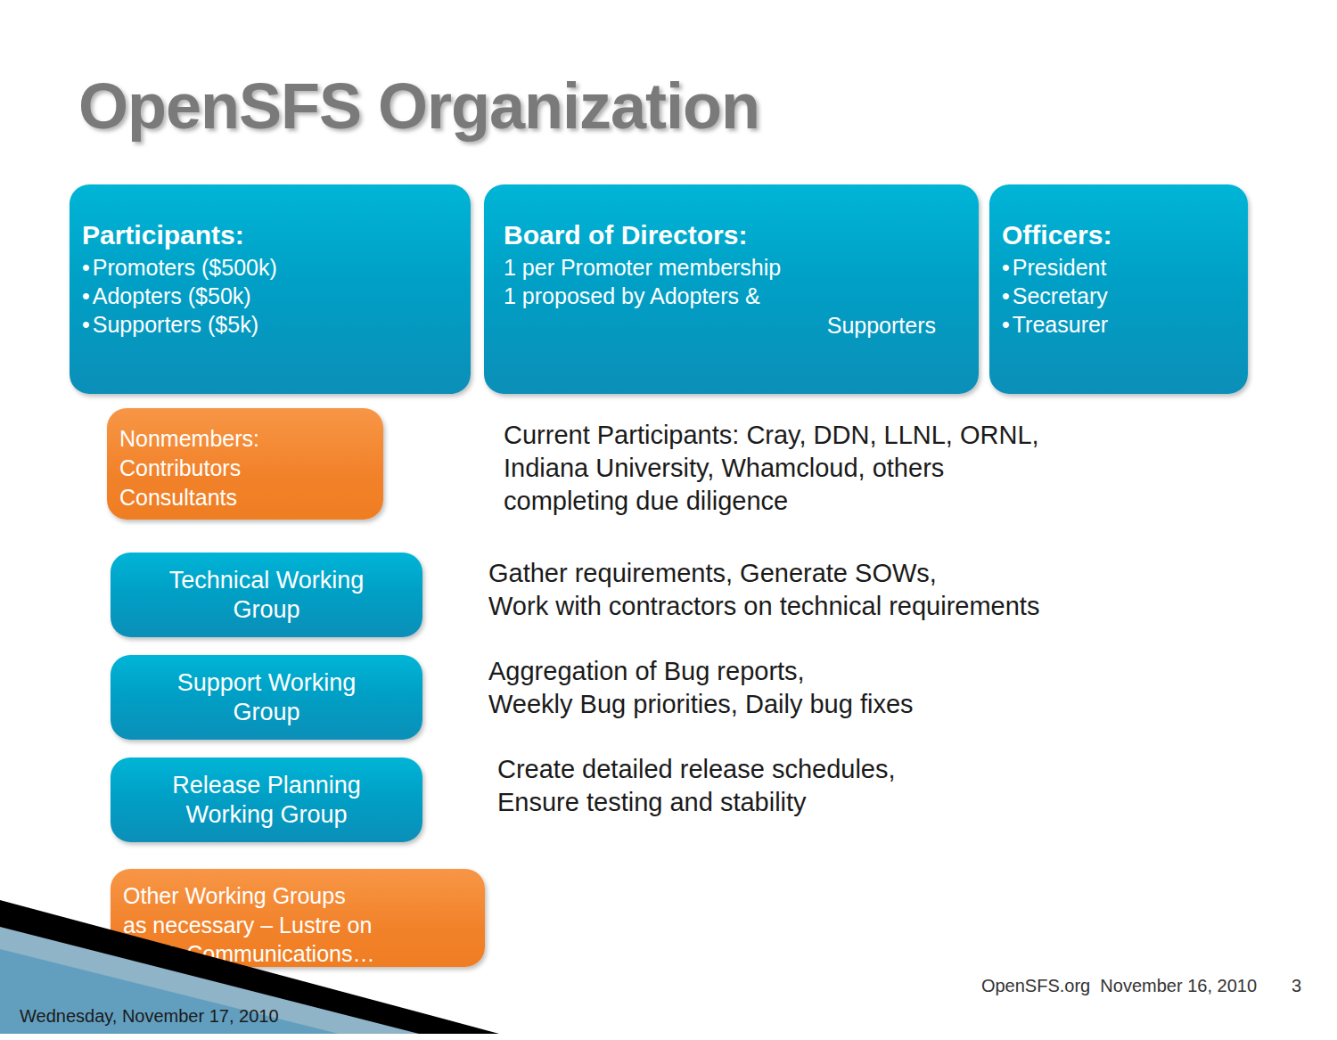OpenSFS Organization
Participants:
Promoters ($500k)
Adopters ($50k)
Supporters ($5k)
Board of Directors:
1 per Promoter membership
1 proposed by Adopters &
Supporters
Officers:
President
Secretary
Treasurer
Nonmembers:
Contributors
Consultants
Technical Working
Group
Support Working
Group
Release Planning
Working Group
Other Working Groups
as necessary – Lustre on
WAN, Communications…
Current Participants: Cray, DDN, LLNL, ORNL,
Indiana University, Whamcloud, others
completing due diligence
Gather requirements, Generate SOWs,
Work with contractors on technical requirements
Aggregation of Bug reports,
Weekly Bug priorities, Daily bug fixes
Create detailed release schedules,
Ensure testing and stability
OpenSFS.org November 16, 2010
3
Wednesday, November 17, 2010